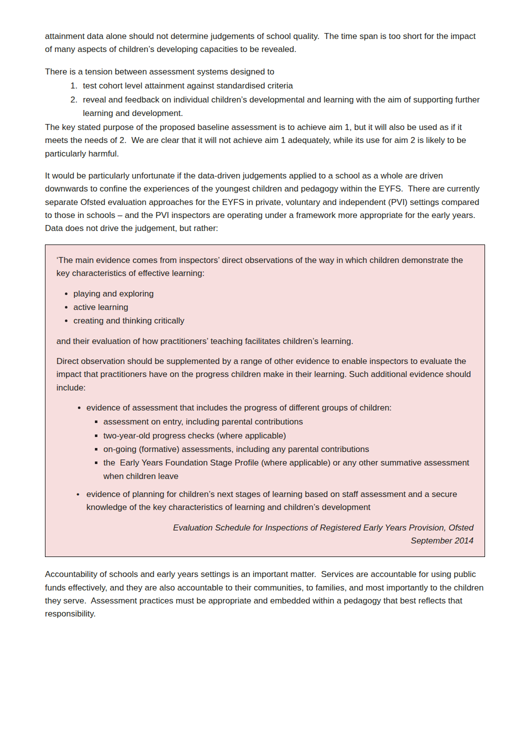attainment data alone should not determine judgements of school quality. The time span is too short for the impact of many aspects of children’s developing capacities to be revealed.
There is a tension between assessment systems designed to
test cohort level attainment against standardised criteria
reveal and feedback on individual children’s developmental and learning with the aim of supporting further learning and development.
The key stated purpose of the proposed baseline assessment is to achieve aim 1, but it will also be used as if it meets the needs of 2. We are clear that it will not achieve aim 1 adequately, while its use for aim 2 is likely to be particularly harmful.
It would be particularly unfortunate if the data-driven judgements applied to a school as a whole are driven downwards to confine the experiences of the youngest children and pedagogy within the EYFS. There are currently separate Ofsted evaluation approaches for the EYFS in private, voluntary and independent (PVI) settings compared to those in schools – and the PVI inspectors are operating under a framework more appropriate for the early years. Data does not drive the judgement, but rather:
‘The main evidence comes from inspectors’ direct observations of the way in which children demonstrate the key characteristics of effective learning:
playing and exploring
active learning
creating and thinking critically
and their evaluation of how practitioners’ teaching facilitates children’s learning.
Direct observation should be supplemented by a range of other evidence to enable inspectors to evaluate the impact that practitioners have on the progress children make in their learning. Such additional evidence should include:
evidence of assessment that includes the progress of different groups of children:
assessment on entry, including parental contributions
two-year-old progress checks (where applicable)
on-going (formative) assessments, including any parental contributions
the Early Years Foundation Stage Profile (where applicable) or any other summative assessment when children leave
evidence of planning for children’s next stages of learning based on staff assessment and a secure knowledge of the key characteristics of learning and children’s development
Evaluation Schedule for Inspections of Registered Early Years Provision, Ofsted September 2014
Accountability of schools and early years settings is an important matter. Services are accountable for using public funds effectively, and they are also accountable to their communities, to families, and most importantly to the children they serve. Assessment practices must be appropriate and embedded within a pedagogy that best reflects that responsibility.